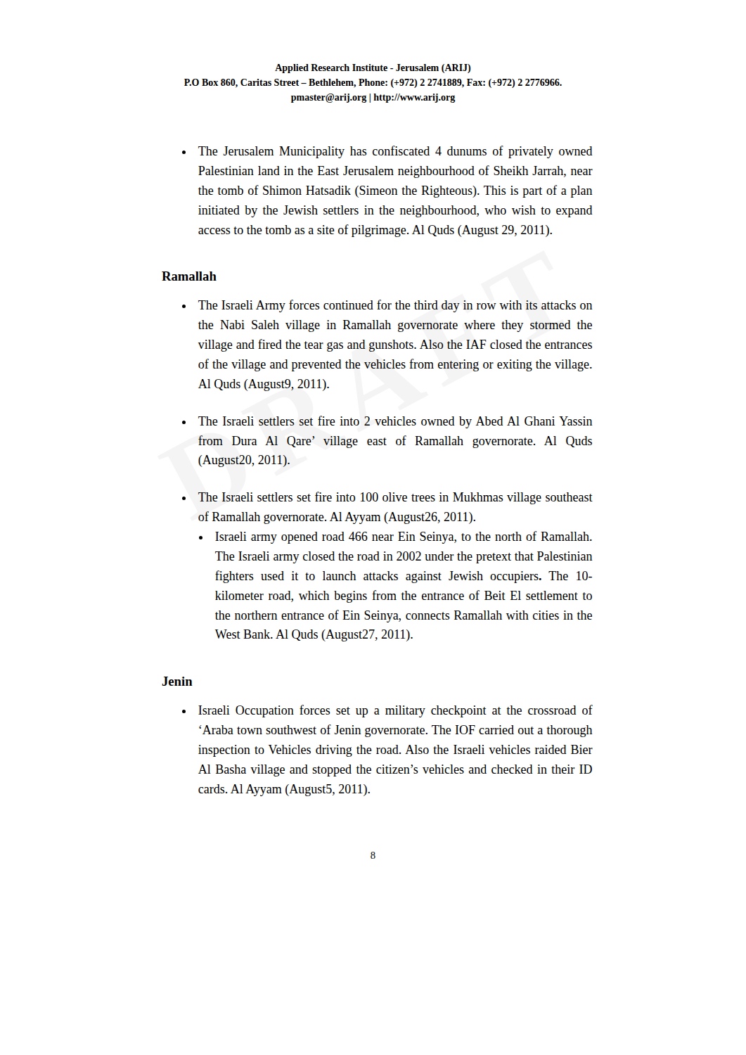DRAFT
Applied Research Institute - Jerusalem (ARIJ) P.O Box 860, Caritas Street – Bethlehem, Phone: (+972) 2 2741889, Fax: (+972) 2 2776966. pmaster@arij.org | http://www.arij.org
The Jerusalem Municipality has confiscated 4 dunums of privately owned Palestinian land in the East Jerusalem neighbourhood of Sheikh Jarrah, near the tomb of Shimon Hatsadik (Simeon the Righteous). This is part of a plan initiated by the Jewish settlers in the neighbourhood, who wish to expand access to the tomb as a site of pilgrimage. Al Quds (August 29, 2011).
Ramallah
The Israeli Army forces continued for the third day in row with its attacks on the Nabi Saleh village in Ramallah governorate where they stormed the village and fired the tear gas and gunshots. Also the IAF closed the entrances of the village and prevented the vehicles from entering or exiting the village. Al Quds (August9, 2011).
The Israeli settlers set fire into 2 vehicles owned by Abed Al Ghani Yassin from Dura Al Qare’ village east of Ramallah governorate. Al Quds (August20, 2011).
The Israeli settlers set fire into 100 olive trees in Mukhmas village southeast of Ramallah governorate. Al Ayyam (August26, 2011).
Israeli army opened road 466 near Ein Seinya, to the north of Ramallah. The Israeli army closed the road in 2002 under the pretext that Palestinian fighters used it to launch attacks against Jewish occupiers. The 10-kilometer road, which begins from the entrance of Beit El settlement to the northern entrance of Ein Seinya, connects Ramallah with cities in the West Bank. Al Quds (August27, 2011).
Jenin
Israeli Occupation forces set up a military checkpoint at the crossroad of ‘Araba town southwest of Jenin governorate. The IOF carried out a thorough inspection to Vehicles driving the road. Also the Israeli vehicles raided Bier Al Basha village and stopped the citizen’s vehicles and checked in their ID cards. Al Ayyam (August5, 2011).
8